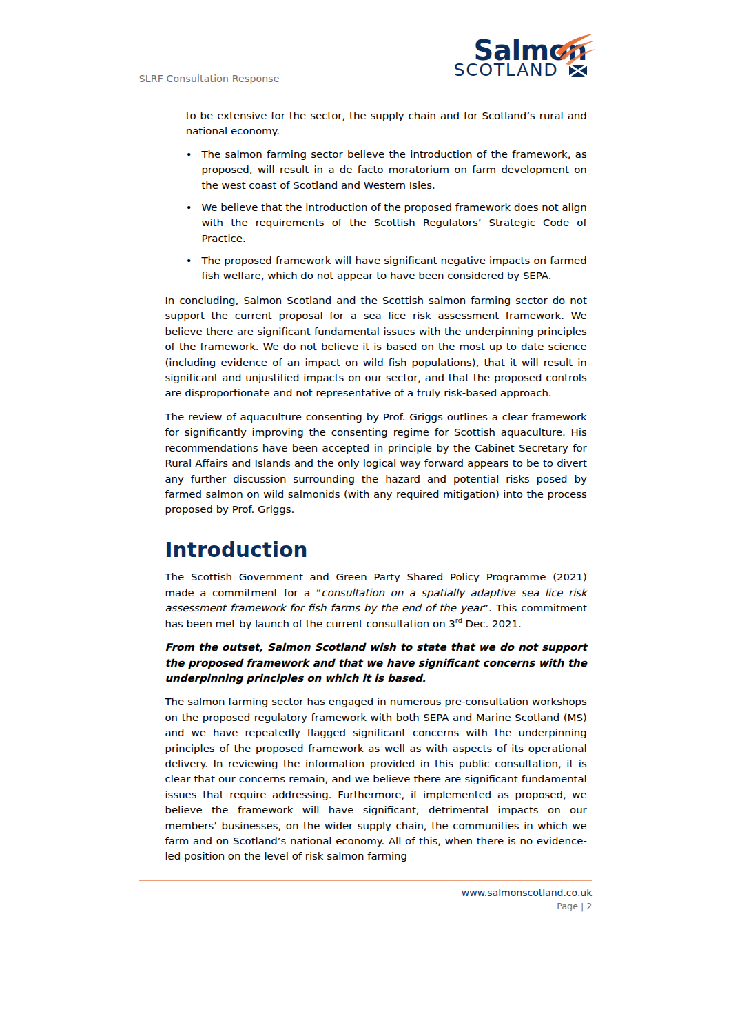SLRF Consultation Response
Salmon SCOTLAND
to be extensive for the sector, the supply chain and for Scotland’s rural and national economy.
The salmon farming sector believe the introduction of the framework, as proposed, will result in a de facto moratorium on farm development on the west coast of Scotland and Western Isles.
We believe that the introduction of the proposed framework does not align with the requirements of the Scottish Regulators’ Strategic Code of Practice.
The proposed framework will have significant negative impacts on farmed fish welfare, which do not appear to have been considered by SEPA.
In concluding, Salmon Scotland and the Scottish salmon farming sector do not support the current proposal for a sea lice risk assessment framework. We believe there are significant fundamental issues with the underpinning principles of the framework. We do not believe it is based on the most up to date science (including evidence of an impact on wild fish populations), that it will result in significant and unjustified impacts on our sector, and that the proposed controls are disproportionate and not representative of a truly risk-based approach.
The review of aquaculture consenting by Prof. Griggs outlines a clear framework for significantly improving the consenting regime for Scottish aquaculture. His recommendations have been accepted in principle by the Cabinet Secretary for Rural Affairs and Islands and the only logical way forward appears to be to divert any further discussion surrounding the hazard and potential risks posed by farmed salmon on wild salmonids (with any required mitigation) into the process proposed by Prof. Griggs.
Introduction
The Scottish Government and Green Party Shared Policy Programme (2021) made a commitment for a “consultation on a spatially adaptive sea lice risk assessment framework for fish farms by the end of the year”. This commitment has been met by launch of the current consultation on 3rd Dec. 2021.
From the outset, Salmon Scotland wish to state that we do not support the proposed framework and that we have significant concerns with the underpinning principles on which it is based.
The salmon farming sector has engaged in numerous pre-consultation workshops on the proposed regulatory framework with both SEPA and Marine Scotland (MS) and we have repeatedly flagged significant concerns with the underpinning principles of the proposed framework as well as with aspects of its operational delivery. In reviewing the information provided in this public consultation, it is clear that our concerns remain, and we believe there are significant fundamental issues that require addressing. Furthermore, if implemented as proposed, we believe the framework will have significant, detrimental impacts on our members’ businesses, on the wider supply chain, the communities in which we farm and on Scotland’s national economy. All of this, when there is no evidence-led position on the level of risk salmon farming
www.salmonscotland.co.uk
Page | 2